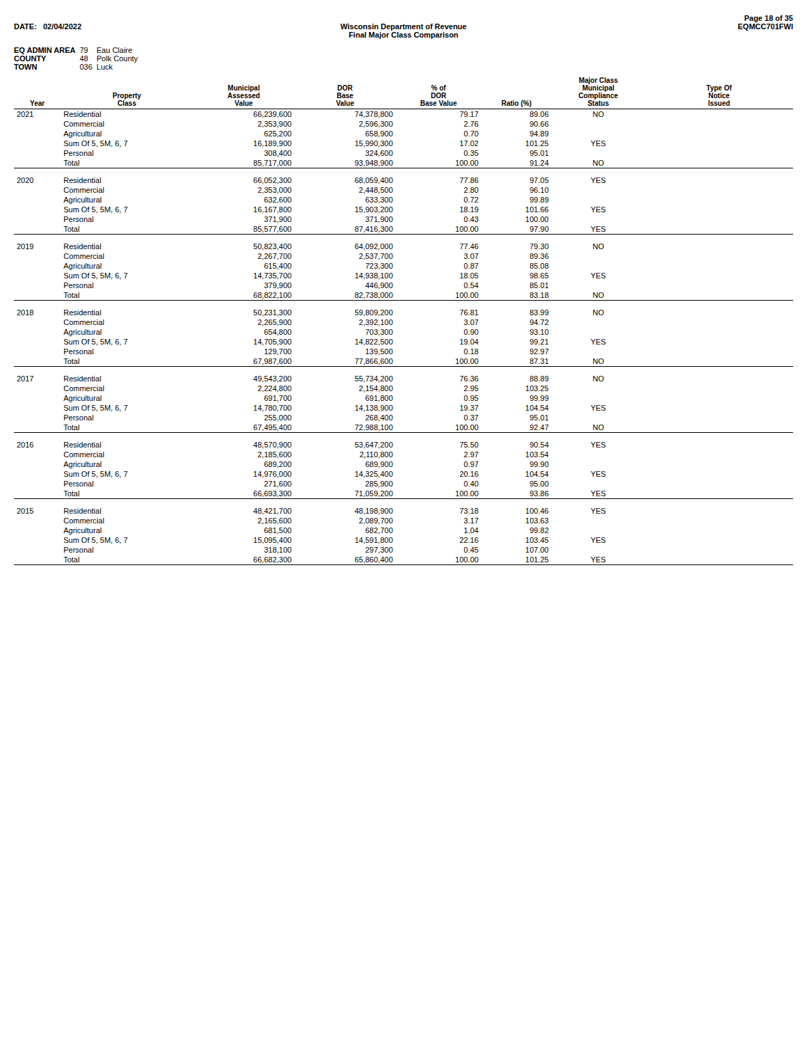Page 18 of 35
| DATE: 02/04/2022 | Wisconsin Department of Revenue Final Major Class Comparison | EQMCC701FWI |
| EQ ADMIN AREA | 79 | Eau Claire |
| COUNTY | 48 | Polk County |
| TOWN | 036 | Luck |
| Year | Property Class | Municipal Assessed Value | DOR Base Value | % of DOR Base Value | Ratio (%) | Major Class Municipal Compliance Status | Type Of Notice Issued |
| --- | --- | --- | --- | --- | --- | --- | --- |
| 2021 | Residential | 66,239,600 | 74,378,800 | 79.17 | 89.06 | NO | |
| | Commercial | 2,353,900 | 2,596,300 | 2.76 | 90.66 | | |
| | Agricultural | 625,200 | 658,900 | 0.70 | 94.89 | | |
| | Sum Of 5, 5M, 6, 7 | 16,189,900 | 15,990,300 | 17.02 | 101.25 | YES | |
| | Personal | 308,400 | 324,600 | 0.35 | 95.01 | | |
| | Total | 85,717,000 | 93,948,900 | 100.00 | 91.24 | NO | |
| 2020 | Residential | 66,052,300 | 68,059,400 | 77.86 | 97.05 | YES | |
| | Commercial | 2,353,000 | 2,448,500 | 2.80 | 96.10 | | |
| | Agricultural | 632,600 | 633,300 | 0.72 | 99.89 | | |
| | Sum Of 5, 5M, 6, 7 | 16,167,800 | 15,903,200 | 18.19 | 101.66 | YES | |
| | Personal | 371,900 | 371,900 | 0.43 | 100.00 | | |
| | Total | 85,577,600 | 87,416,300 | 100.00 | 97.90 | YES | |
| 2019 | Residential | 50,823,400 | 64,092,000 | 77.46 | 79.30 | NO | |
| | Commercial | 2,267,700 | 2,537,700 | 3.07 | 89.36 | | |
| | Agricultural | 615,400 | 723,300 | 0.87 | 85.08 | | |
| | Sum Of 5, 5M, 6, 7 | 14,735,700 | 14,938,100 | 18.05 | 98.65 | YES | |
| | Personal | 379,900 | 446,900 | 0.54 | 85.01 | | |
| | Total | 68,822,100 | 82,738,000 | 100.00 | 83.18 | NO | |
| 2018 | Residential | 50,231,300 | 59,809,200 | 76.81 | 83.99 | NO | |
| | Commercial | 2,265,900 | 2,392,100 | 3.07 | 94.72 | | |
| | Agricultural | 654,800 | 703,300 | 0.90 | 93.10 | | |
| | Sum Of 5, 5M, 6, 7 | 14,705,900 | 14,822,500 | 19.04 | 99.21 | YES | |
| | Personal | 129,700 | 139,500 | 0.18 | 92.97 | | |
| | Total | 67,987,600 | 77,866,600 | 100.00 | 87.31 | NO | |
| 2017 | Residential | 49,543,200 | 55,734,200 | 76.36 | 88.89 | NO | |
| | Commercial | 2,224,800 | 2,154,800 | 2.95 | 103.25 | | |
| | Agricultural | 691,700 | 691,800 | 0.95 | 99.99 | | |
| | Sum Of 5, 5M, 6, 7 | 14,780,700 | 14,138,900 | 19.37 | 104.54 | YES | |
| | Personal | 255,000 | 268,400 | 0.37 | 95.01 | | |
| | Total | 67,495,400 | 72,988,100 | 100.00 | 92.47 | NO | |
| 2016 | Residential | 48,570,900 | 53,647,200 | 75.50 | 90.54 | YES | |
| | Commercial | 2,185,600 | 2,110,800 | 2.97 | 103.54 | | |
| | Agricultural | 689,200 | 689,900 | 0.97 | 99.90 | | |
| | Sum Of 5, 5M, 6, 7 | 14,976,000 | 14,325,400 | 20.16 | 104.54 | YES | |
| | Personal | 271,600 | 285,900 | 0.40 | 95.00 | | |
| | Total | 66,693,300 | 71,059,200 | 100.00 | 93.86 | YES | |
| 2015 | Residential | 48,421,700 | 48,198,900 | 73.18 | 100.46 | YES | |
| | Commercial | 2,165,600 | 2,089,700 | 3.17 | 103.63 | | |
| | Agricultural | 681,500 | 682,700 | 1.04 | 99.82 | | |
| | Sum Of 5, 5M, 6, 7 | 15,095,400 | 14,591,800 | 22.16 | 103.45 | YES | |
| | Personal | 318,100 | 297,300 | 0.45 | 107.00 | | |
| | Total | 66,682,300 | 65,860,400 | 100.00 | 101.25 | YES | |